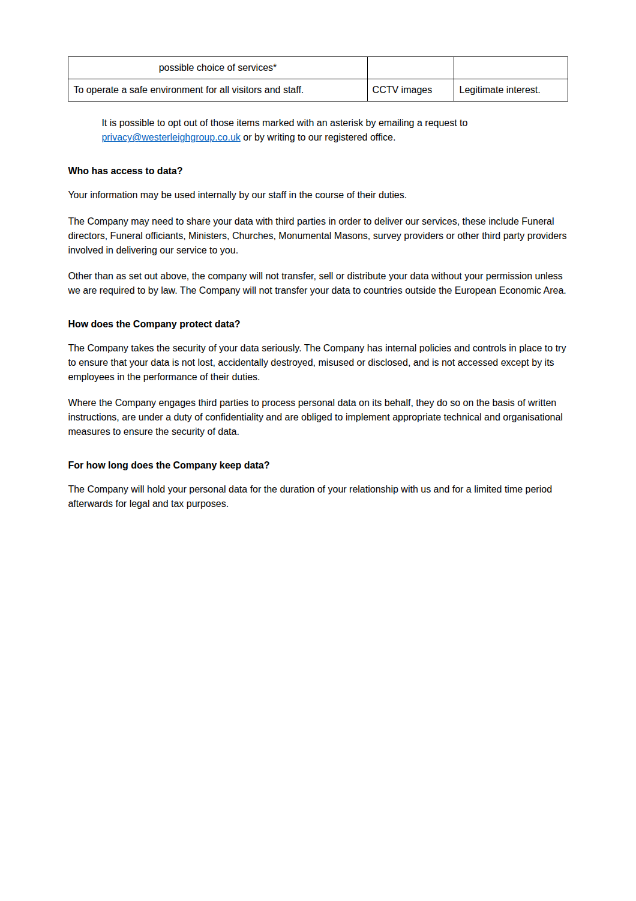| possible choice of services* | | |
| To operate a safe environment for all visitors and staff. | CCTV images | Legitimate interest. |
It is possible to opt out of those items marked with an asterisk by emailing a request to privacy@westerleighgroup.co.uk or by writing to our registered office.
Who has access to data?
Your information may be used internally by our staff in the course of their duties.
The Company may need to share your data with third parties in order to deliver our services, these include Funeral directors, Funeral officiants, Ministers, Churches, Monumental Masons, survey providers or other third party providers involved in delivering our service to you.
Other than as set out above, the company will not transfer, sell or distribute your data without your permission unless we are required to by law. The Company will not transfer your data to countries outside the European Economic Area.
How does the Company protect data?
The Company takes the security of your data seriously. The Company has internal policies and controls in place to try to ensure that your data is not lost, accidentally destroyed, misused or disclosed, and is not accessed except by its employees in the performance of their duties.
Where the Company engages third parties to process personal data on its behalf, they do so on the basis of written instructions, are under a duty of confidentiality and are obliged to implement appropriate technical and organisational measures to ensure the security of data.
For how long does the Company keep data?
The Company will hold your personal data for the duration of your relationship with us and for a limited time period afterwards for legal and tax purposes.